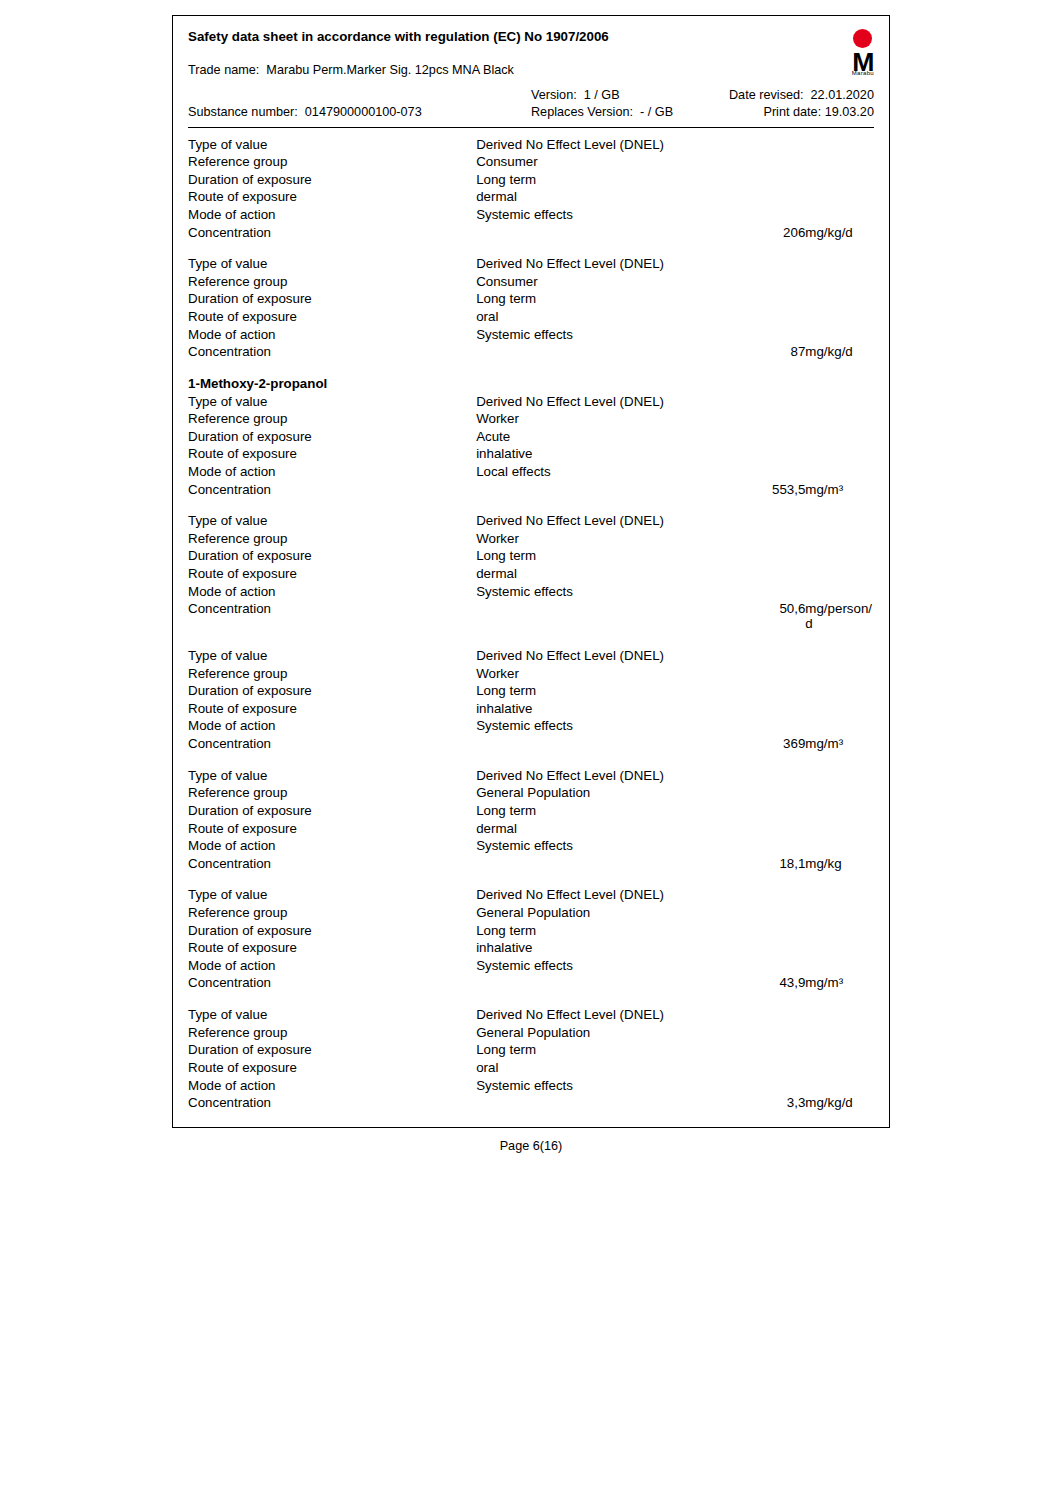| Safety data sheet in accordance with regulation (EC) No 1907/2006 | M Marabu |
| Trade name: Marabu Perm.Marker Sig. 12pcs MNA Black |
| | Version: 1 / GB | Date revised: 22.01.2020 |
| Substance number: 0147900000100-073 | Replaces Version: - / GB | Print date: 19.03.20 |
| Type of value | Derived No Effect Level (DNEL) | | |
| Reference group | Consumer | | |
| Duration of exposure | Long term | | |
| Route of exposure | dermal | | |
| Mode of action | Systemic effects | | |
| Concentration | | 206 | mg/kg/d |
| Type of value | Derived No Effect Level (DNEL) | | |
| Reference group | Consumer | | |
| Duration of exposure | Long term | | |
| Route of exposure | oral | | |
| Mode of action | Systemic effects | | |
| Concentration | | 87 | mg/kg/d |
| 1-Methoxy-2-propanol |
| Type of value | Derived No Effect Level (DNEL) | | |
| Reference group | Worker | | |
| Duration of exposure | Acute | | |
| Route of exposure | inhalative | | |
| Mode of action | Local effects | | |
| Concentration | | 553,5 | mg/m³ |
| Type of value | Derived No Effect Level (DNEL) | | |
| Reference group | Worker | | |
| Duration of exposure | Long term | | |
| Route of exposure | dermal | | |
| Mode of action | Systemic effects | | |
| Concentration | | 50,6 | mg/person/ d |
| Type of value | Derived No Effect Level (DNEL) | | |
| Reference group | Worker | | |
| Duration of exposure | Long term | | |
| Route of exposure | inhalative | | |
| Mode of action | Systemic effects | | |
| Concentration | | 369 | mg/m³ |
| Type of value | Derived No Effect Level (DNEL) | | |
| Reference group | General Population | | |
| Duration of exposure | Long term | | |
| Route of exposure | dermal | | |
| Mode of action | Systemic effects | | |
| Concentration | | 18,1 | mg/kg |
| Type of value | Derived No Effect Level (DNEL) | | |
| Reference group | General Population | | |
| Duration of exposure | Long term | | |
| Route of exposure | inhalative | | |
| Mode of action | Systemic effects | | |
| Concentration | | 43,9 | mg/m³ |
| Type of value | Derived No Effect Level (DNEL) | | |
| Reference group | General Population | | |
| Duration of exposure | Long term | | |
| Route of exposure | oral | | |
| Mode of action | Systemic effects | | |
| Concentration | | 3,3 | mg/kg/d |
Page 6(16)